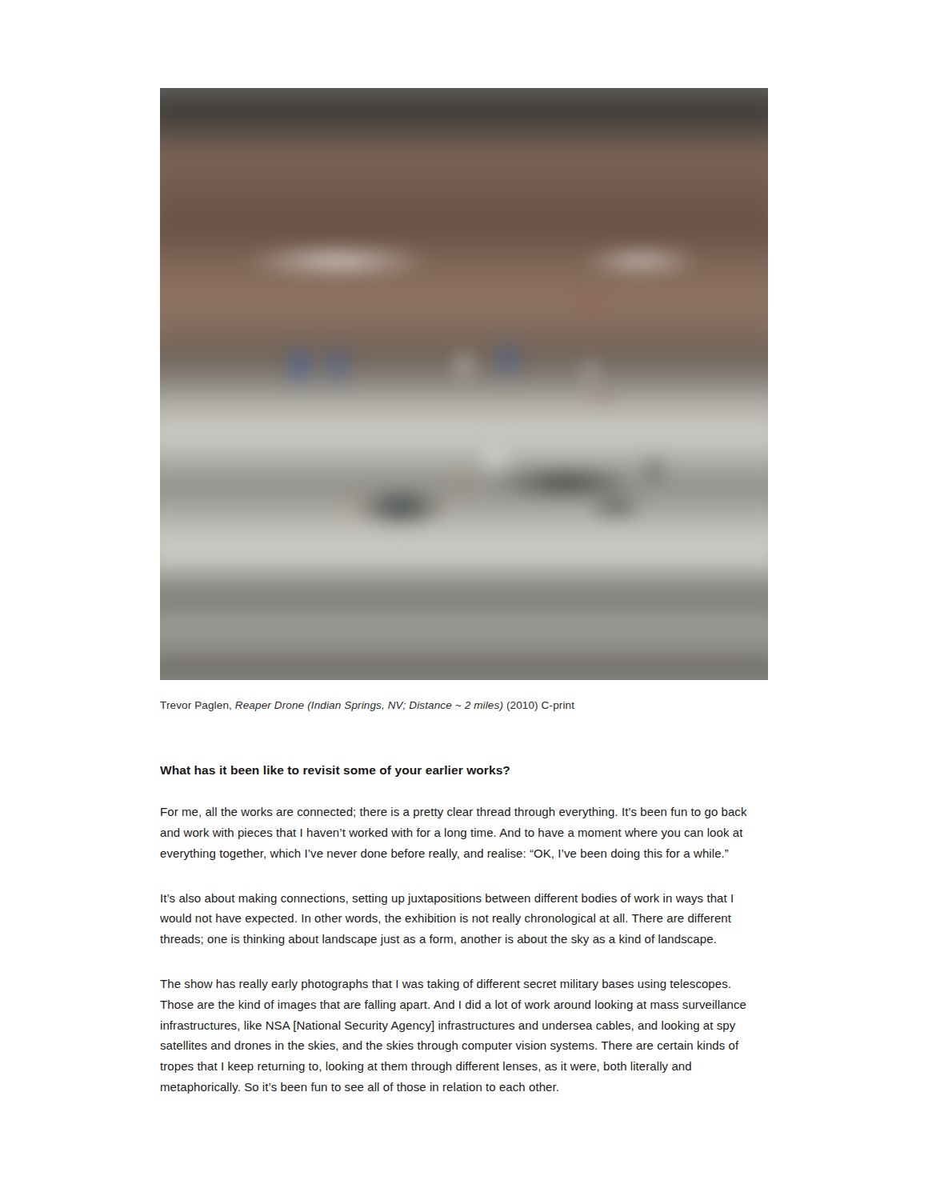Trevor Paglen, Reaper Drone (Indian Springs, NV; Distance ~ 2 miles) (2010) C-print
What has it been like to revisit some of your earlier works?
For me, all the works are connected; there is a pretty clear thread through everything. It’s been fun to go back and work with pieces that I haven’t worked with for a long time. And to have a moment where you can look at everything together, which I’ve never done before really, and realise: “OK, I’ve been doing this for a while.”
It’s also about making connections, setting up juxtapositions between different bodies of work in ways that I would not have expected. In other words, the exhibition is not really chronological at all. There are different threads; one is thinking about landscape just as a form, another is about the sky as a kind of landscape.
The show has really early photographs that I was taking of different secret military bases using telescopes. Those are the kind of images that are falling apart. And I did a lot of work around looking at mass surveillance infrastructures, like NSA [National Security Agency] infrastructures and undersea cables, and looking at spy satellites and drones in the skies, and the skies through computer vision systems. There are certain kinds of tropes that I keep returning to, looking at them through different lenses, as it were, both literally and metaphorically. So it’s been fun to see all of those in relation to each other.